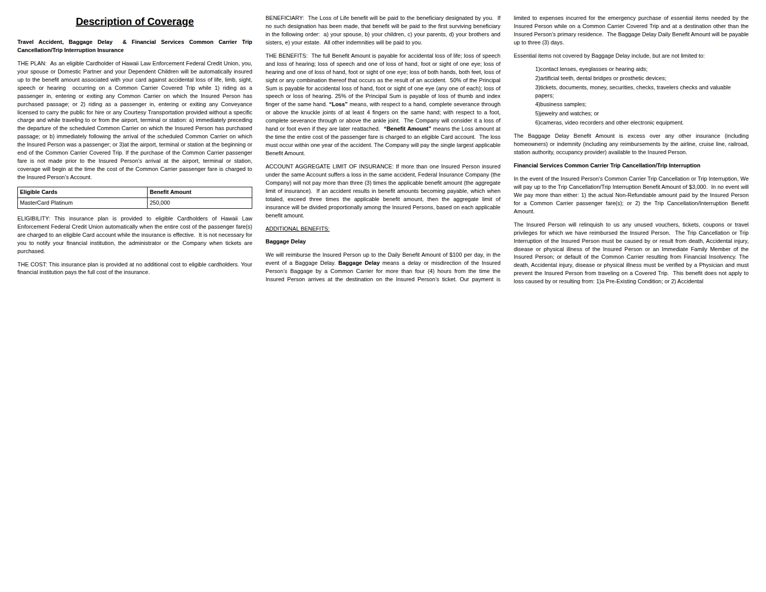Description of Coverage
Travel Accident, Baggage Delay & Financial Services Common Carrier Trip Cancellation/Trip Interruption Insurance
THE PLAN: As an eligible Cardholder of Hawaii Law Enforcement Federal Credit Union, you, your spouse or Domestic Partner and your Dependent Children will be automatically insured up to the benefit amount associated with your card against accidental loss of life, limb, sight, speech or hearing occurring on a Common Carrier Covered Trip while 1) riding as a passenger in, entering or exiting any Common Carrier on which the Insured Person has purchased passage; or 2) riding as a passenger in, entering or exiting any Conveyance licensed to carry the public for hire or any Courtesy Transportation provided without a specific charge and while traveling to or from the airport, terminal or station: a) immediately preceding the departure of the scheduled Common Carrier on which the Insured Person has purchased passage; or b) immediately following the arrival of the scheduled Common Carrier on which the Insured Person was a passenger; or 3)at the airport, terminal or station at the beginning or end of the Common Carrier Covered Trip. If the purchase of the Common Carrier passenger fare is not made prior to the Insured Person’s arrival at the airport, terminal or station, coverage will begin at the time the cost of the Common Carrier passenger fare is charged to the Insured Person’s Account.
| Eligible Cards | Benefit Amount |
| --- | --- |
| MasterCard Platinum | 250,000 |
ELIGIBILITY: This insurance plan is provided to eligible Cardholders of Hawaii Law Enforcement Federal Credit Union automatically when the entire cost of the passenger fare(s) are charged to an eligible Card account while the insurance is effective. It is not necessary for you to notify your financial institution, the administrator or the Company when tickets are purchased.
THE COST: This insurance plan is provided at no additional cost to eligible cardholders. Your financial institution pays the full cost of the insurance.
BENEFICIARY: The Loss of Life benefit will be paid to the beneficiary designated by you. If no such designation has been made, that benefit will be paid to the first surviving beneficiary in the following order: a) your spouse, b) your children, c) your parents, d) your brothers and sisters, e) your estate. All other indemnities will be paid to you.
THE BENEFITS: The full Benefit Amount is payable for accidental loss of life; loss of speech and loss of hearing; loss of speech and one of loss of hand, foot or sight of one eye; loss of hearing and one of loss of hand, foot or sight of one eye; loss of both hands, both feet, loss of sight or any combination thereof that occurs as the result of an accident. 50% of the Principal Sum is payable for accidental loss of hand, foot or sight of one eye (any one of each); loss of speech or loss of hearing. 25% of the Principal Sum is payable of loss of thumb and index finger of the same hand. “Loss” means, with respect to a hand, complete severance through or above the knuckle joints of at least 4 fingers on the same hand; with respect to a foot, complete severance through or above the ankle joint. The Company will consider it a loss of hand or foot even if they are later reattached. “Benefit Amount” means the Loss amount at the time the entire cost of the passenger fare is charged to an eligible Card account. The loss must occur within one year of the accident. The Company will pay the single largest applicable Benefit Amount.
ACCOUNT AGGREGATE LIMIT OF INSURANCE: If more than one Insured Person insured under the same Account suffers a loss in the same accident, Federal Insurance Company (the Company) will not pay more than three (3) times the applicable benefit amount (the aggregate limit of insurance). If an accident results in benefit amounts becoming payable, which when totaled, exceed three times the applicable benefit amount, then the aggregate limit of insurance will be divided proportionally among the Insured Persons, based on each applicable benefit amount.
ADDITIONAL BENEFITS:
Baggage Delay
We will reimburse the Insured Person up to the Daily Benefit Amount of $100 per day, in the event of a Baggage Delay. Baggage Delay means a delay or misdirection of the Insured Person’s Baggage by a Common Carrier for more than four (4) hours from the time the Insured Person arrives at the destination on the Insured Person’s ticket. Our payment is limited to expenses incurred for the emergency purchase of essential items needed by the Insured Person while on a Common Carrier Covered Trip and at a destination other than the Insured Person’s primary residence. The Baggage Delay Daily Benefit Amount will be payable up to three (3) days.
Essential items not covered by Baggage Delay include, but are not limited to:
1)contact lenses, eyeglasses or hearing aids;
2)artificial teeth, dental bridges or prosthetic devices;
3)tickets, documents, money, securities, checks, travelers checks and valuable papers;
4)business samples;
5)jewelry and watches; or
6)cameras, video recorders and other electronic equipment.
The Baggage Delay Benefit Amount is excess over any other insurance (including homeowners) or indemnity (including any reimbursements by the airline, cruise line, railroad, station authority, occupancy provider) available to the Insured Person.
Financial Services Common Carrier Trip Cancellation/Trip Interruption
In the event of the Insured Person's Common Carrier Trip Cancellation or Trip Interruption, We will pay up to the Trip Cancellation/Trip Interruption Benefit Amount of $3,000. In no event will We pay more than either: 1) the actual Non-Refundable amount paid by the Insured Person for a Common Carrier passenger fare(s); or 2) the Trip Cancellation/Interruption Benefit Amount.
The Insured Person will relinquish to us any unused vouchers, tickets, coupons or travel privileges for which we have reimbursed the Insured Person. The Trip Cancellation or Trip Interruption of the Insured Person must be caused by or result from death, Accidental injury, disease or physical illness of the Insured Person or an Immediate Family Member of the Insured Person; or default of the Common Carrier resulting from Financial Insolvency. The death, Accidental injury, disease or physical illness must be verified by a Physician and must prevent the Insured Person from traveling on a Covered Trip. This benefit does not apply to loss caused by or resulting from: 1)a Pre-Existing Condition; or 2) Accidental